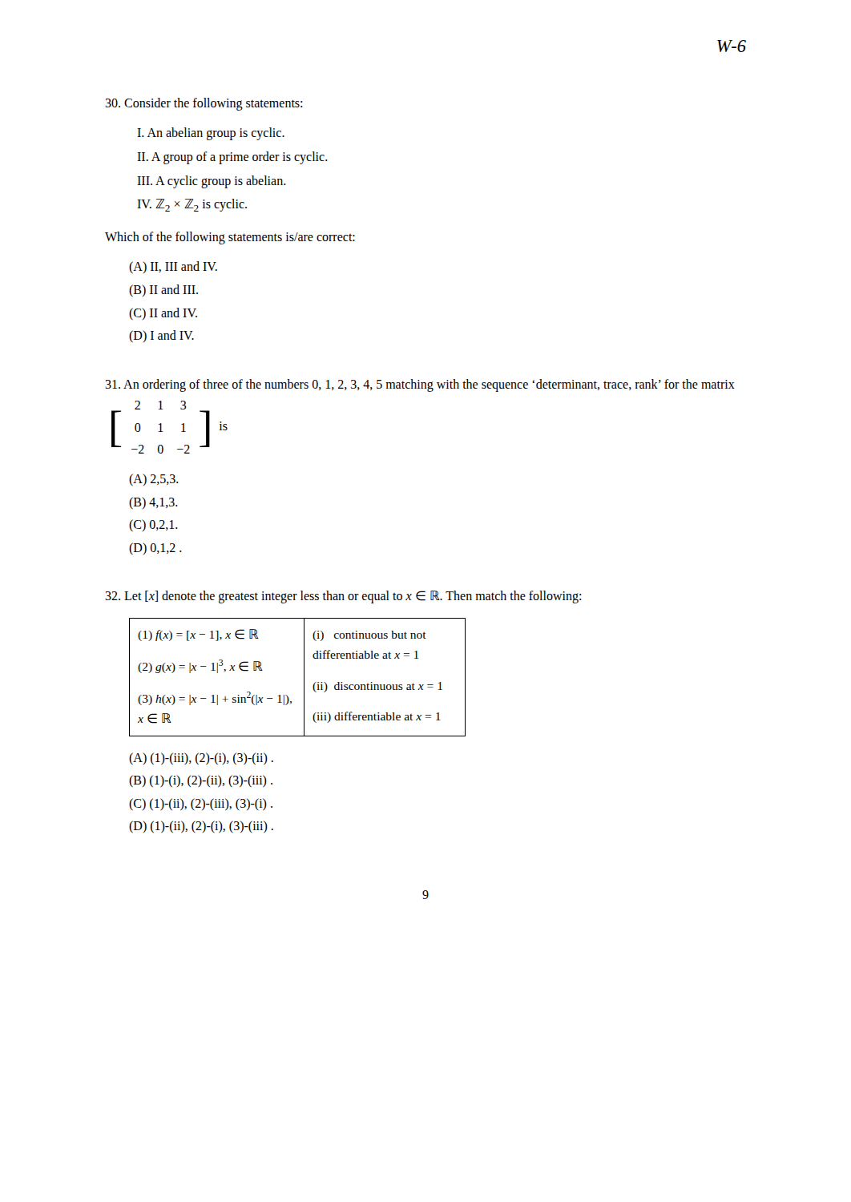W‑6
30. Consider the following statements:
I. An abelian group is cyclic.
II. A group of a prime order is cyclic.
III. A cyclic group is abelian.
IV. ℤ2 × ℤ2 is cyclic.
Which of the following statements is/are correct:
(A) II, III and IV.
(B) II and III.
(C) II and IV.
(D) I and IV.
31. An ordering of three of the numbers 0, 1, 2, 3, 4, 5 matching with the sequence ‘determinant, trace, rank’ for the matrix [
| 2 | 1 | 3 |
| 0 | 1 | 1 |
| −2 | 0 | −2 |
] is
(A) 2,5,3.
(B) 4,1,3.
(C) 0,2,1.
(D) 0,1,2 .
32. Let [x] denote the greatest integer less than or equal to x ∈ ℝ. Then match the following:
| (1) f ( x ) = [ x − 1], x ∈ ℝ (2) g ( x ) = / x − 1/ 3 , x ∈ ℝ (3) h ( x ) = / x − 1/ + sin 2 (/ x − 1/), x ∈ ℝ | (i) continuous but not differentiable at x = 1 (ii) discontinuous at x = 1 (iii) differentiable at x = 1 |
(A) (1)-(iii), (2)-(i), (3)-(ii) .
(B) (1)-(i), (2)-(ii), (3)-(iii) .
(C) (1)-(ii), (2)-(iii), (3)-(i) .
(D) (1)-(ii), (2)-(i), (3)-(iii) .
9